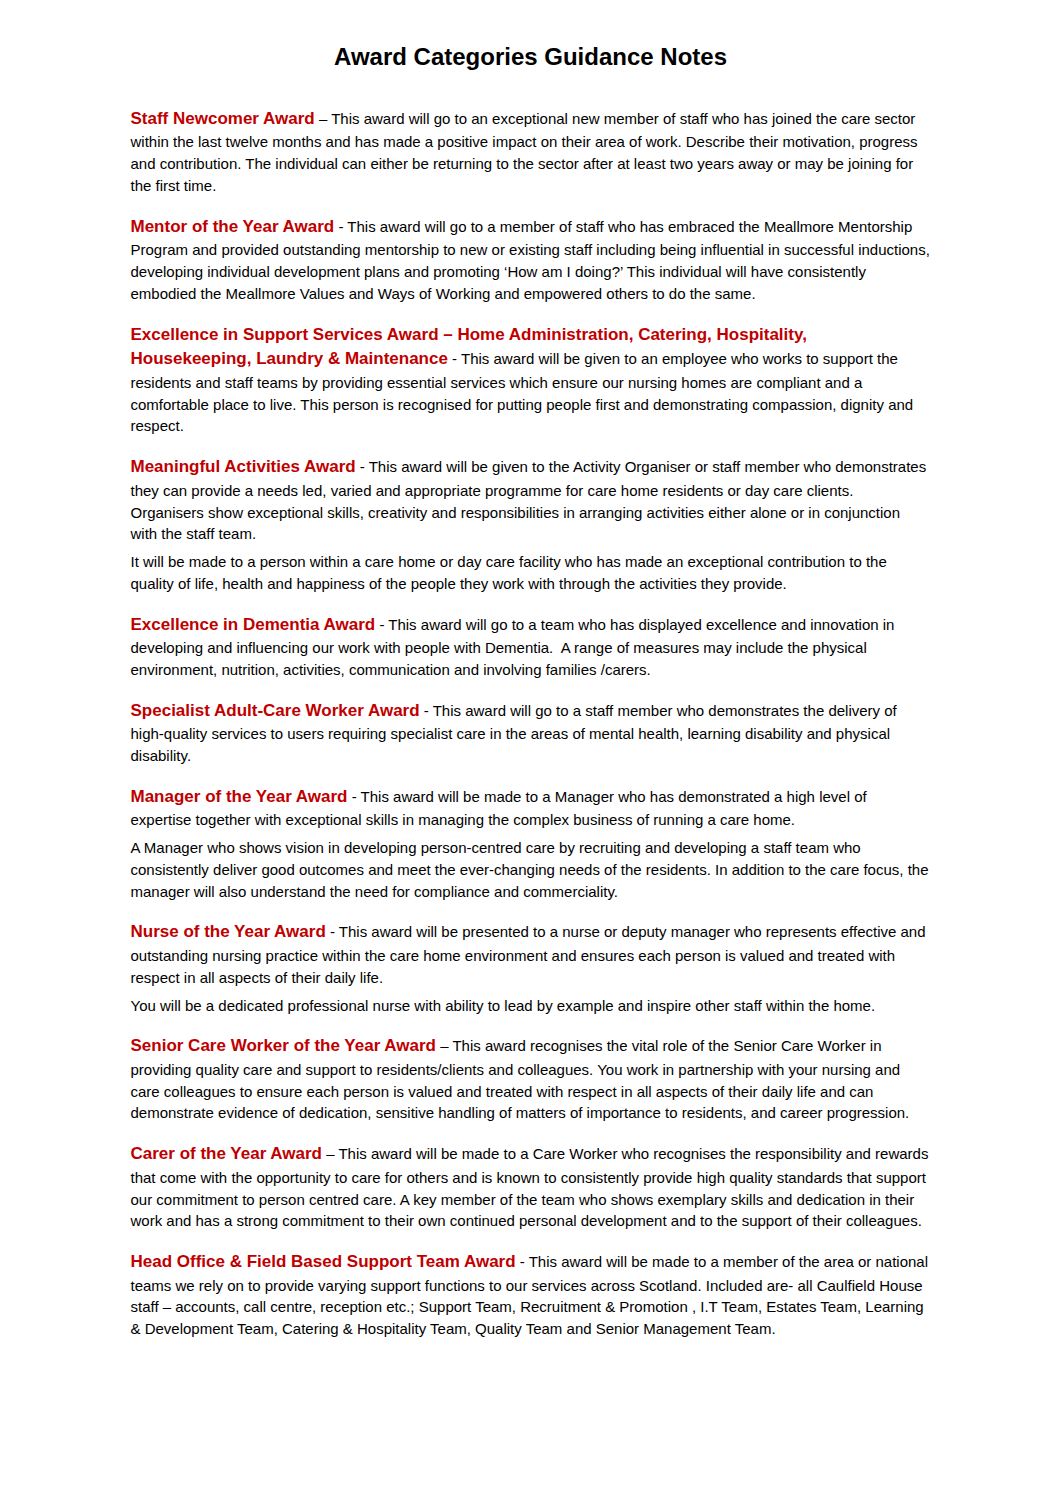Award Categories Guidance Notes
Staff Newcomer Award – This award will go to an exceptional new member of staff who has joined the care sector within the last twelve months and has made a positive impact on their area of work. Describe their motivation, progress and contribution. The individual can either be returning to the sector after at least two years away or may be joining for the first time.
Mentor of the Year Award - This award will go to a member of staff who has embraced the Meallmore Mentorship Program and provided outstanding mentorship to new or existing staff including being influential in successful inductions, developing individual development plans and promoting ‘How am I doing?’ This individual will have consistently embodied the Meallmore Values and Ways of Working and empowered others to do the same.
Excellence in Support Services Award – Home Administration, Catering, Hospitality, Housekeeping, Laundry & Maintenance - This award will be given to an employee who works to support the residents and staff teams by providing essential services which ensure our nursing homes are compliant and a comfortable place to live. This person is recognised for putting people first and demonstrating compassion, dignity and respect.
Meaningful Activities Award - This award will be given to the Activity Organiser or staff member who demonstrates they can provide a needs led, varied and appropriate programme for care home residents or day care clients. Organisers show exceptional skills, creativity and responsibilities in arranging activities either alone or in conjunction with the staff team.
It will be made to a person within a care home or day care facility who has made an exceptional contribution to the quality of life, health and happiness of the people they work with through the activities they provide.
Excellence in Dementia Award - This award will go to a team who has displayed excellence and innovation in developing and influencing our work with people with Dementia. A range of measures may include the physical environment, nutrition, activities, communication and involving families /carers.
Specialist Adult-Care Worker Award - This award will go to a staff member who demonstrates the delivery of high-quality services to users requiring specialist care in the areas of mental health, learning disability and physical disability.
Manager of the Year Award - This award will be made to a Manager who has demonstrated a high level of expertise together with exceptional skills in managing the complex business of running a care home.
A Manager who shows vision in developing person-centred care by recruiting and developing a staff team who consistently deliver good outcomes and meet the ever-changing needs of the residents. In addition to the care focus, the manager will also understand the need for compliance and commerciality.
Nurse of the Year Award - This award will be presented to a nurse or deputy manager who represents effective and outstanding nursing practice within the care home environment and ensures each person is valued and treated with respect in all aspects of their daily life.
You will be a dedicated professional nurse with ability to lead by example and inspire other staff within the home.
Senior Care Worker of the Year Award – This award recognises the vital role of the Senior Care Worker in providing quality care and support to residents/clients and colleagues. You work in partnership with your nursing and care colleagues to ensure each person is valued and treated with respect in all aspects of their daily life and can demonstrate evidence of dedication, sensitive handling of matters of importance to residents, and career progression.
Carer of the Year Award – This award will be made to a Care Worker who recognises the responsibility and rewards that come with the opportunity to care for others and is known to consistently provide high quality standards that support our commitment to person centred care. A key member of the team who shows exemplary skills and dedication in their work and has a strong commitment to their own continued personal development and to the support of their colleagues.
Head Office & Field Based Support Team Award - This award will be made to a member of the area or national teams we rely on to provide varying support functions to our services across Scotland. Included are- all Caulfield House staff – accounts, call centre, reception etc.; Support Team, Recruitment & Promotion , I.T Team, Estates Team, Learning & Development Team, Catering & Hospitality Team, Quality Team and Senior Management Team.